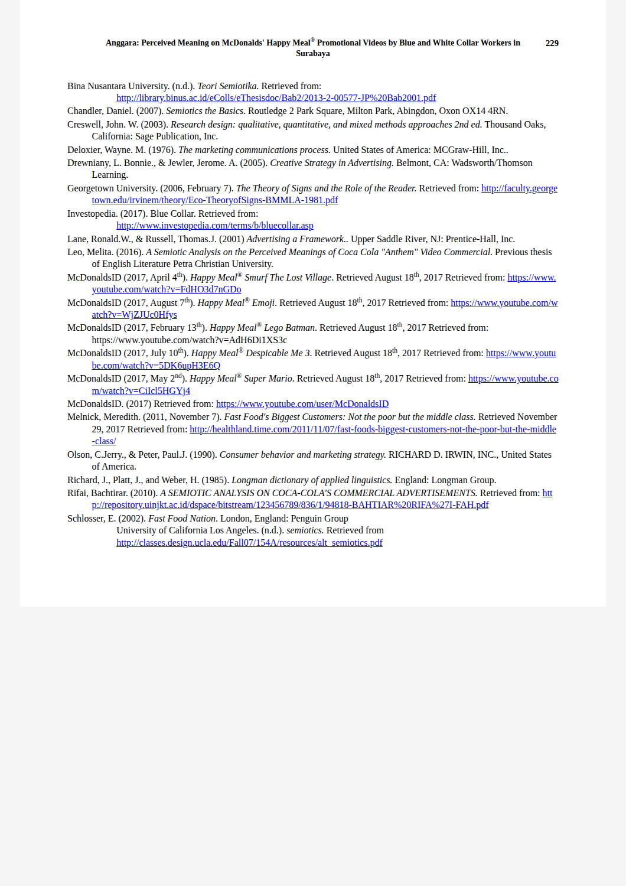229
Anggara: Perceived Meaning on McDonalds' Happy Meal® Promotional Videos by Blue and White Collar Workers in Surabaya
Bina Nusantara University. (n.d.). Teori Semiotika. Retrieved from: http://library.binus.ac.id/eColls/eThesisdoc/Bab2/2013-2-00577-JP%20Bab2001.pdf
Chandler, Daniel. (2007). Semiotics the Basics. Routledge 2 Park Square, Milton Park, Abingdon, Oxon OX14 4RN.
Creswell, John. W. (2003). Research design: qualitative, quantitative, and mixed methods approaches 2nd ed. Thousand Oaks, California: Sage Publication, Inc.
Deloxier, Wayne. M. (1976). The marketing communications process. United States of America: MCGraw-Hill, Inc..
Drewniany, L. Bonnie., & Jewler, Jerome. A. (2005). Creative Strategy in Advertising. Belmont, CA: Wadsworth/Thomson Learning.
Georgetown University. (2006, February 7). The Theory of Signs and the Role of the Reader. Retrieved from: http://faculty.georgetown.edu/irvinem/theory/Eco-TheoryofSigns-BMMLA-1981.pdf
Investopedia. (2017). Blue Collar. Retrieved from: http://www.investopedia.com/terms/b/bluecollar.asp
Lane, Ronald.W., & Russell, Thomas.J. (2001) Advertising a Framework.. Upper Saddle River, NJ: Prentice-Hall, Inc.
Leo, Melita. (2016). A Semiotic Analysis on the Perceived Meanings of Coca Cola "Anthem" Video Commercial. Previous thesis of English Literature Petra Christian University.
McDonaldsID (2017, April 4th). Happy Meal® Smurf The Lost Village. Retrieved August 18th, 2017 Retrieved from: https://www.youtube.com/watch?v=FdHO3d7nGDo
McDonaldsID (2017, August 7th). Happy Meal® Emoji. Retrieved August 18th, 2017 Retrieved from: https://www.youtube.com/watch?v=WjZJUc0Hfys
McDonaldsID (2017, February 13th). Happy Meal® Lego Batman. Retrieved August 18th, 2017 Retrieved from: https://www.youtube.com/watch?v=AdH6Di1XS3c
McDonaldsID (2017, July 10th). Happy Meal® Despicable Me 3. Retrieved August 18th, 2017 Retrieved from: https://www.youtube.com/watch?v=5DK6upH3E6Q
McDonaldsID (2017, May 2nd). Happy Meal® Super Mario. Retrieved August 18th, 2017 Retrieved from: https://www.youtube.com/watch?v=CiIcl5HGYj4
McDonaldsID. (2017) Retrieved from: https://www.youtube.com/user/McDonaldsID
Melnick, Meredith. (2011, November 7). Fast Food's Biggest Customers: Not the poor but the middle class. Retrieved November 29, 2017 Retrieved from: http://healthland.time.com/2011/11/07/fast-foods-biggest-customers-not-the-poor-but-the-middle-class/
Olson, C.Jerry., & Peter, Paul.J. (1990). Consumer behavior and marketing strategy. RICHARD D. IRWIN, INC., United States of America.
Richard, J., Platt, J., and Weber, H. (1985). Longman dictionary of applied linguistics. England: Longman Group.
Rifai, Bachtirar. (2010). A SEMIOTIC ANALYSIS ON COCA-COLA'S COMMERCIAL ADVERTISEMENTS. Retrieved from: http://repository.uinjkt.ac.id/dspace/bitstream/123456789/836/1/94818-BAHTIAR%20RIFA%27I-FAH.pdf
Schlosser, E. (2002). Fast Food Nation. London, England: Penguin Group University of California Los Angeles. (n.d.). semiotics. Retrieved from http://classes.design.ucla.edu/Fall07/154A/resources/alt_semiotics.pdf